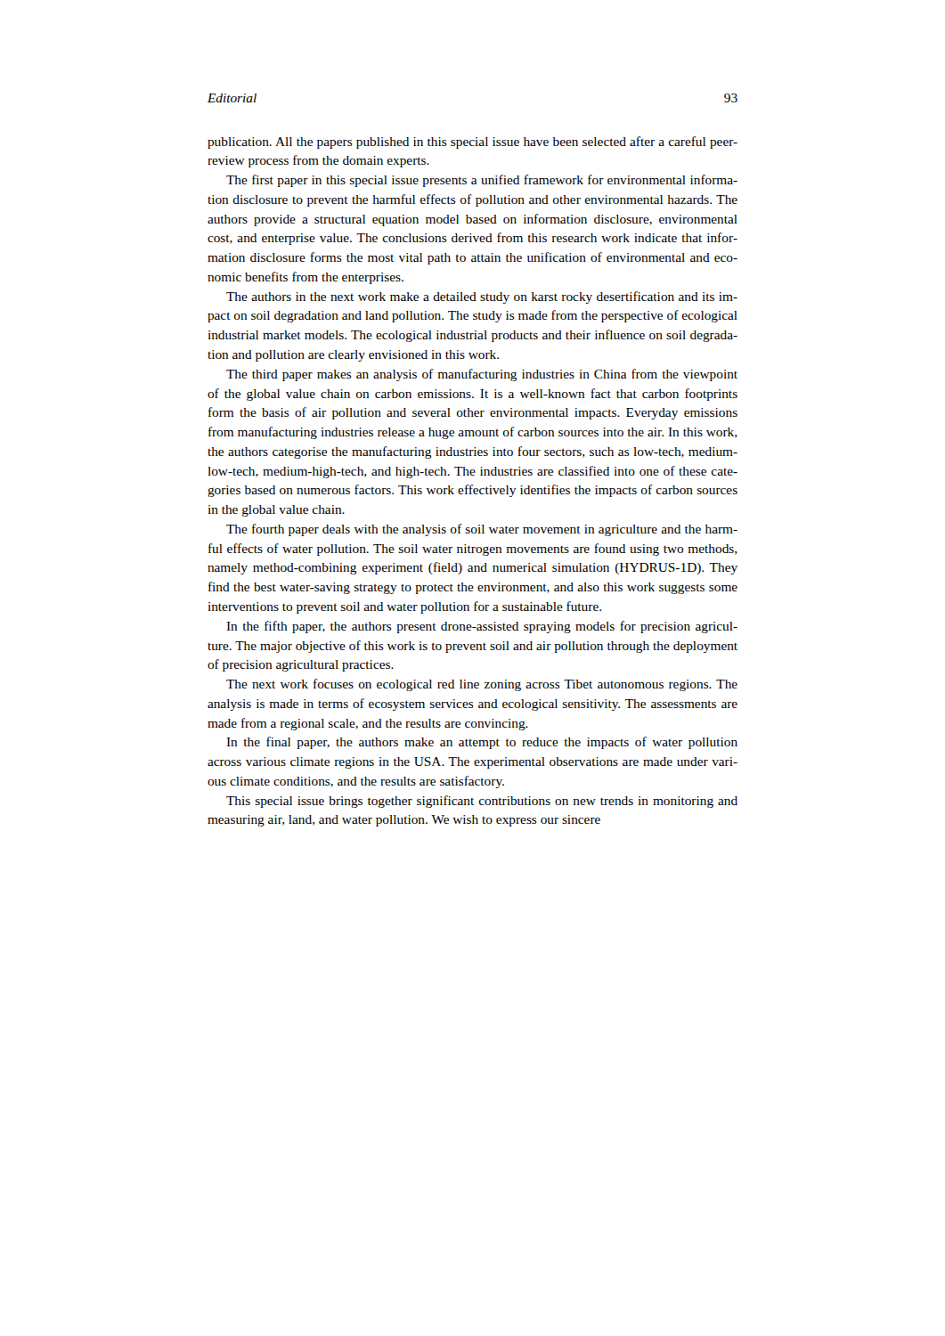Editorial 93
publication. All the papers published in this special issue have been selected after a careful peer-review process from the domain experts.
The first paper in this special issue presents a unified framework for environmental information disclosure to prevent the harmful effects of pollution and other environmental hazards. The authors provide a structural equation model based on information disclosure, environmental cost, and enterprise value. The conclusions derived from this research work indicate that information disclosure forms the most vital path to attain the unification of environmental and economic benefits from the enterprises.
The authors in the next work make a detailed study on karst rocky desertification and its impact on soil degradation and land pollution. The study is made from the perspective of ecological industrial market models. The ecological industrial products and their influence on soil degradation and pollution are clearly envisioned in this work.
The third paper makes an analysis of manufacturing industries in China from the viewpoint of the global value chain on carbon emissions. It is a well-known fact that carbon footprints form the basis of air pollution and several other environmental impacts. Everyday emissions from manufacturing industries release a huge amount of carbon sources into the air. In this work, the authors categorise the manufacturing industries into four sectors, such as low-tech, medium-low-tech, medium-high-tech, and high-tech. The industries are classified into one of these categories based on numerous factors. This work effectively identifies the impacts of carbon sources in the global value chain.
The fourth paper deals with the analysis of soil water movement in agriculture and the harmful effects of water pollution. The soil water nitrogen movements are found using two methods, namely method-combining experiment (field) and numerical simulation (HYDRUS-1D). They find the best water-saving strategy to protect the environment, and also this work suggests some interventions to prevent soil and water pollution for a sustainable future.
In the fifth paper, the authors present drone-assisted spraying models for precision agriculture. The major objective of this work is to prevent soil and air pollution through the deployment of precision agricultural practices.
The next work focuses on ecological red line zoning across Tibet autonomous regions. The analysis is made in terms of ecosystem services and ecological sensitivity. The assessments are made from a regional scale, and the results are convincing.
In the final paper, the authors make an attempt to reduce the impacts of water pollution across various climate regions in the USA. The experimental observations are made under various climate conditions, and the results are satisfactory.
This special issue brings together significant contributions on new trends in monitoring and measuring air, land, and water pollution. We wish to express our sincere